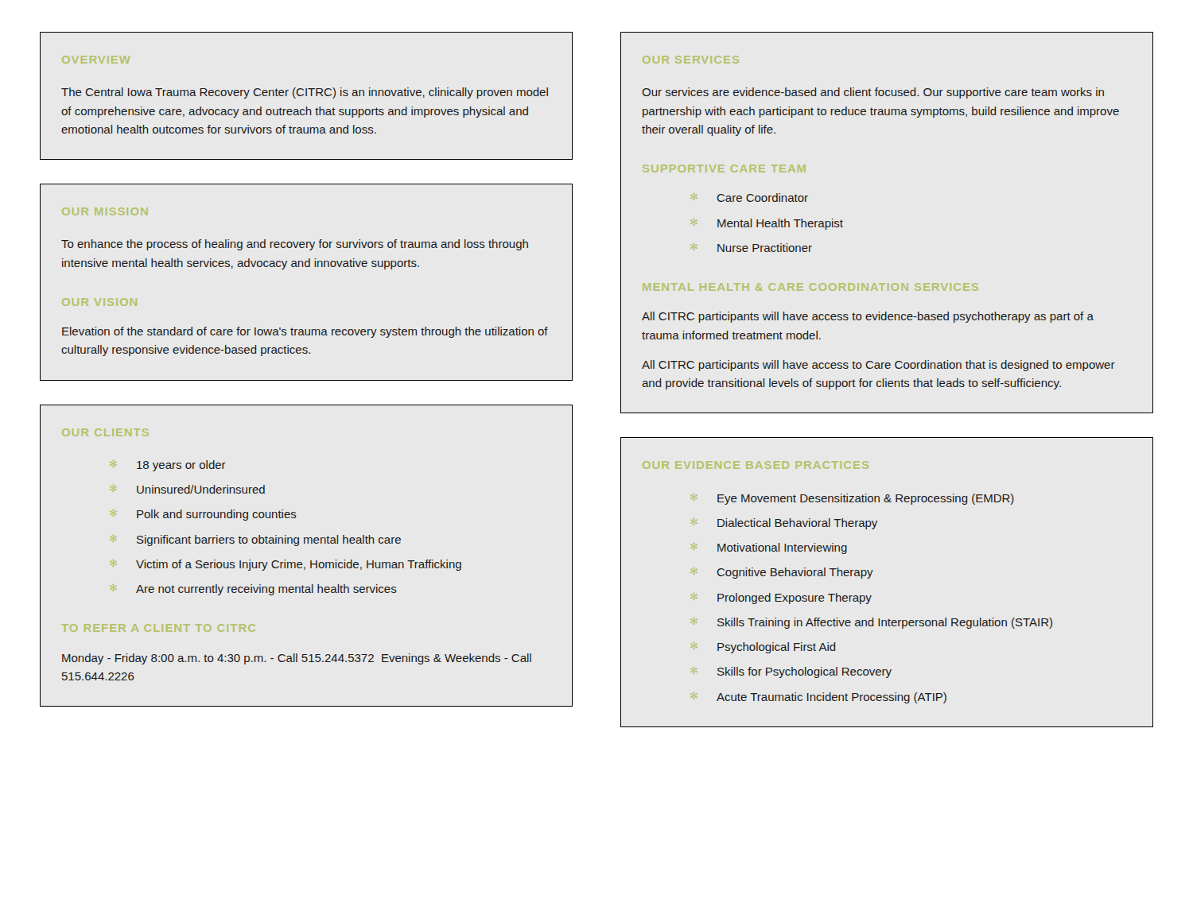Overview
The Central Iowa Trauma Recovery Center (CITRC) is an innovative, clinically proven model of comprehensive care, advocacy and outreach that supports and improves physical and emotional health outcomes for survivors of trauma and loss.
Our Mission
To enhance the process of healing and recovery for survivors of trauma and loss through intensive mental health services, advocacy and innovative supports.
Our Vision
Elevation of the standard of care for Iowa's trauma recovery system through the utilization of culturally responsive evidence-based practices.
Our Clients
18 years or older
Uninsured/Underinsured
Polk and surrounding counties
Significant barriers to obtaining mental health care
Victim of a Serious Injury Crime, Homicide, Human Trafficking
Are not currently receiving mental health services
To Refer a Client to CITRC
Monday - Friday 8:00 a.m. to 4:30 p.m. - Call 515.244.5372 Evenings & Weekends - Call 515.644.2226
Our Services
Our services are evidence-based and client focused. Our supportive care team works in partnership with each participant to reduce trauma symptoms, build resilience and improve their overall quality of life.
Supportive Care Team
Care Coordinator
Mental Health Therapist
Nurse Practitioner
Mental Health & Care Coordination Services
All CITRC participants will have access to evidence-based psychotherapy as part of a trauma informed treatment model.
All CITRC participants will have access to Care Coordination that is designed to empower and provide transitional levels of support for clients that leads to self-sufficiency.
Our Evidence Based Practices
Eye Movement Desensitization & Reprocessing (EMDR)
Dialectical Behavioral Therapy
Motivational Interviewing
Cognitive Behavioral Therapy
Prolonged Exposure Therapy
Skills Training in Affective and Interpersonal Regulation (STAIR)
Psychological First Aid
Skills for Psychological Recovery
Acute Traumatic Incident Processing (ATIP)